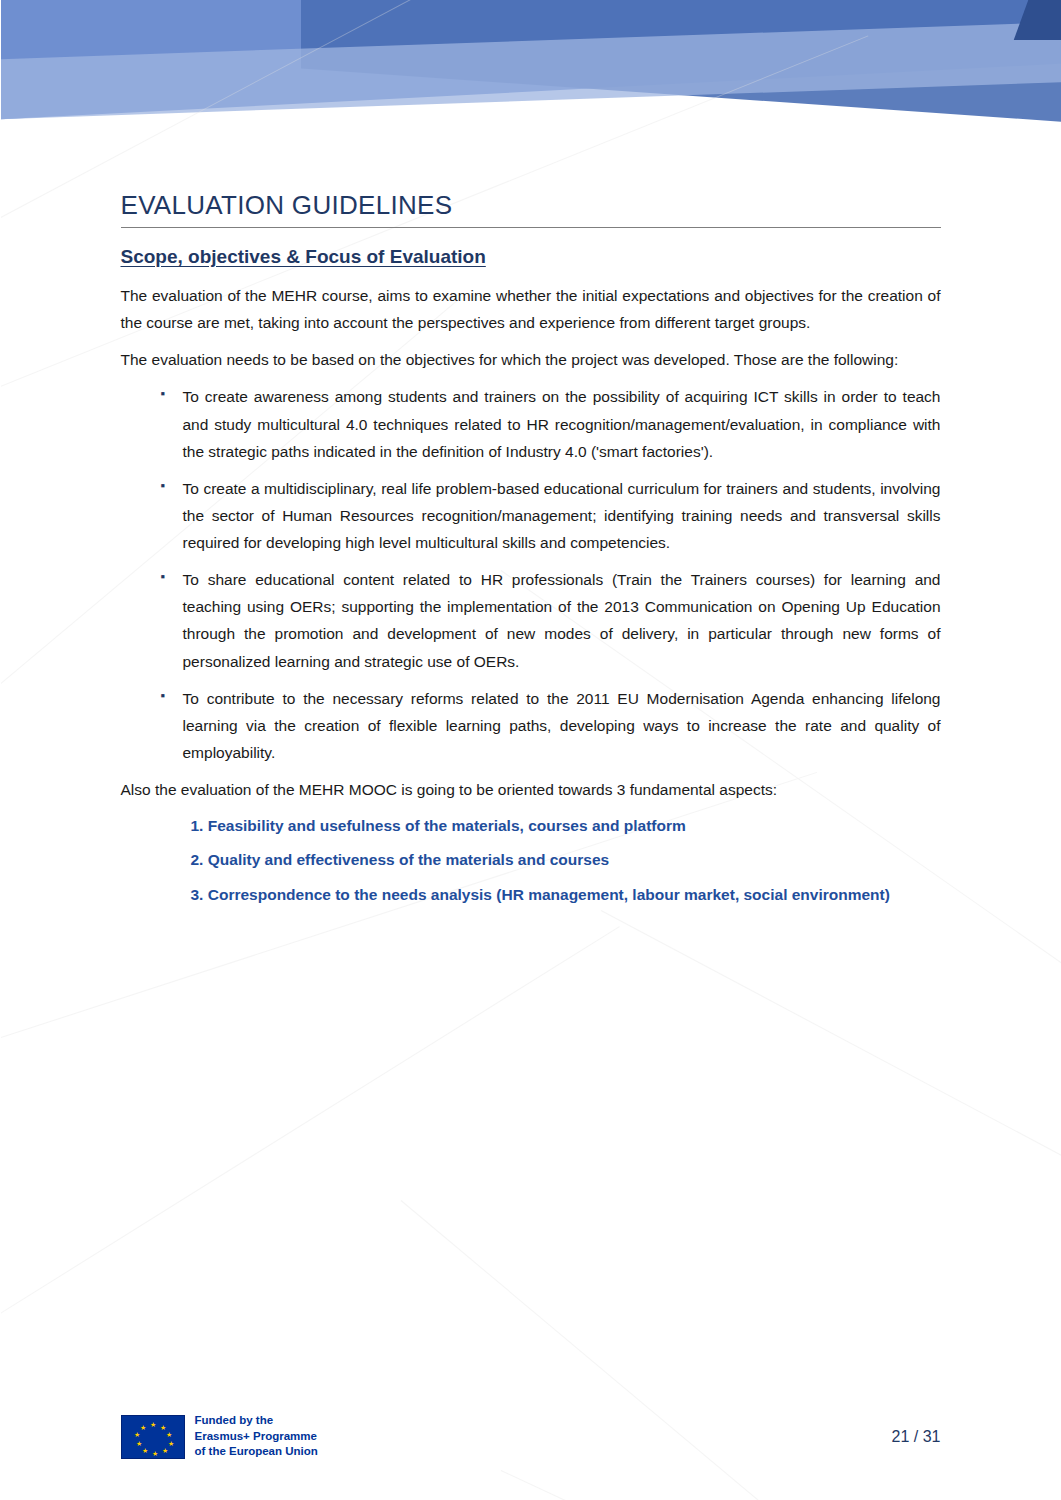EVALUATION GUIDELINES
Scope, objectives & Focus of Evaluation
The evaluation of the MEHR course, aims to examine whether the initial expectations and objectives for the creation of the course are met, taking into account the perspectives and experience from different target groups.
The evaluation needs to be based on the objectives for which the project was developed. Those are the following:
To create awareness among students and trainers on the possibility of acquiring ICT skills in order to teach and study multicultural 4.0 techniques related to HR recognition/management/evaluation, in compliance with the strategic paths indicated in the definition of Industry 4.0 ('smart factories').
To create a multidisciplinary, real life problem-based educational curriculum for trainers and students, involving the sector of Human Resources recognition/management; identifying training needs and transversal skills required for developing high level multicultural skills and competencies.
To share educational content related to HR professionals (Train the Trainers courses) for learning and teaching using OERs; supporting the implementation of the 2013 Communication on Opening Up Education through the promotion and development of new modes of delivery, in particular through new forms of personalized learning and strategic use of OERs.
To contribute to the necessary reforms related to the 2011 EU Modernisation Agenda enhancing lifelong learning via the creation of flexible learning paths, developing ways to increase the rate and quality of employability.
Also the evaluation of the MEHR MOOC is going to be oriented towards 3 fundamental aspects:
1. Feasibility and usefulness of the materials, courses and platform
2. Quality and effectiveness of the materials and courses
3. Correspondence to the needs analysis (HR management, labour market, social environment)
★ ★ ★ ★ ★ ★ ★ ★ ★ ★
Funded by the
Erasmus+ Programme
of the European Union
21 / 31